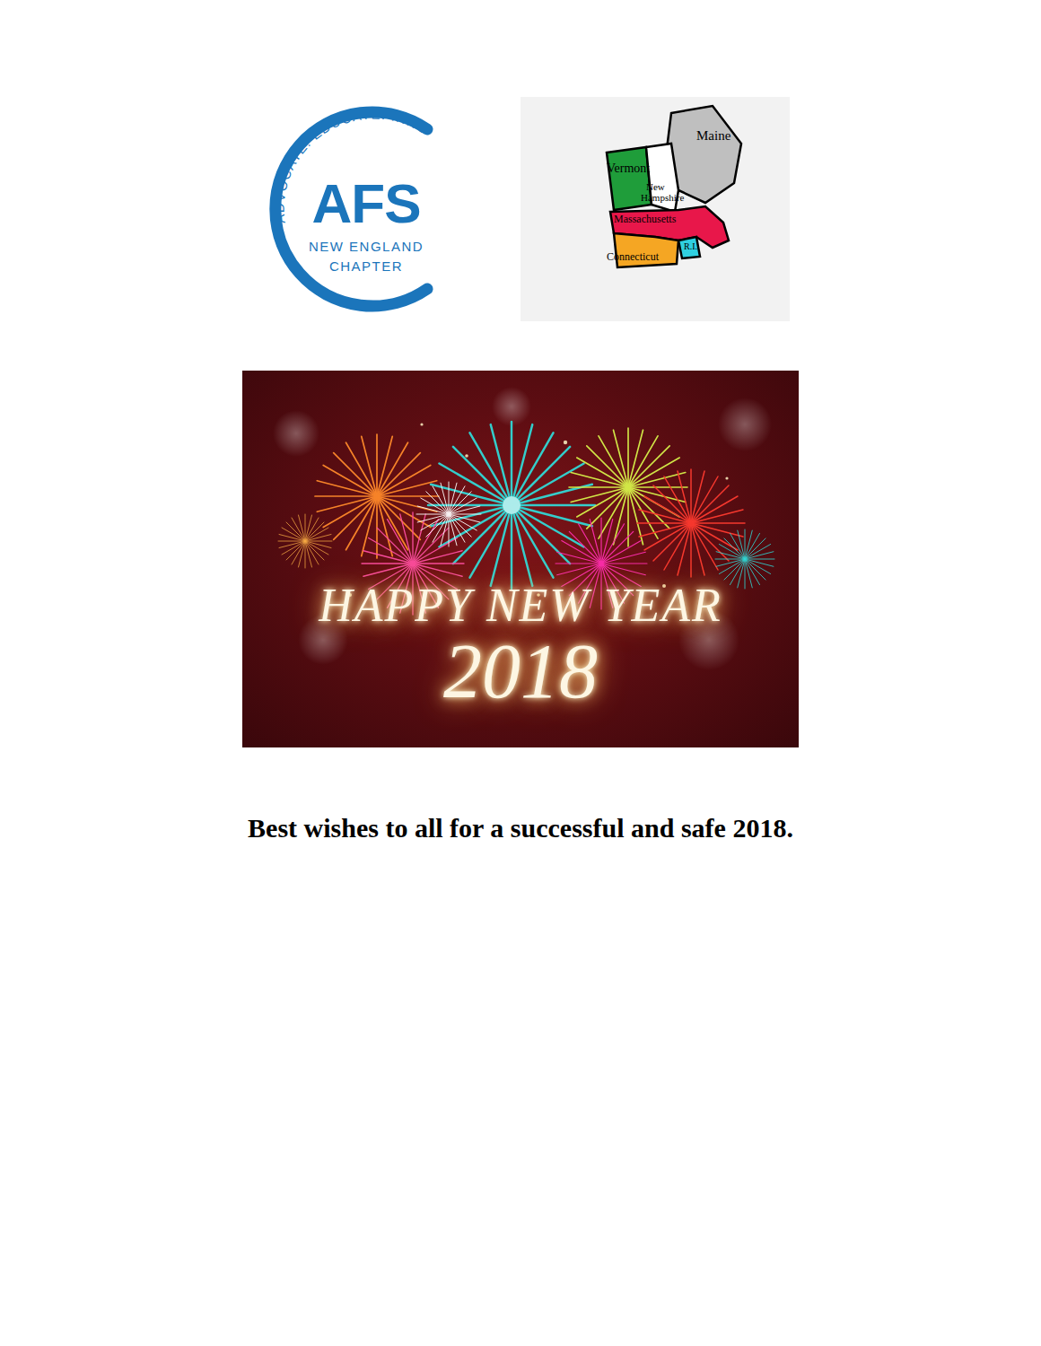ADVOCATE. EDUCATE. INNOVATE. AFS NEW ENGLAND CHAPTER
Maine Vermont New Hampshire Massachusetts R.I. Connecticut
HAPPY NEW YEAR 2018
Best wishes to all for a successful and safe 2018.